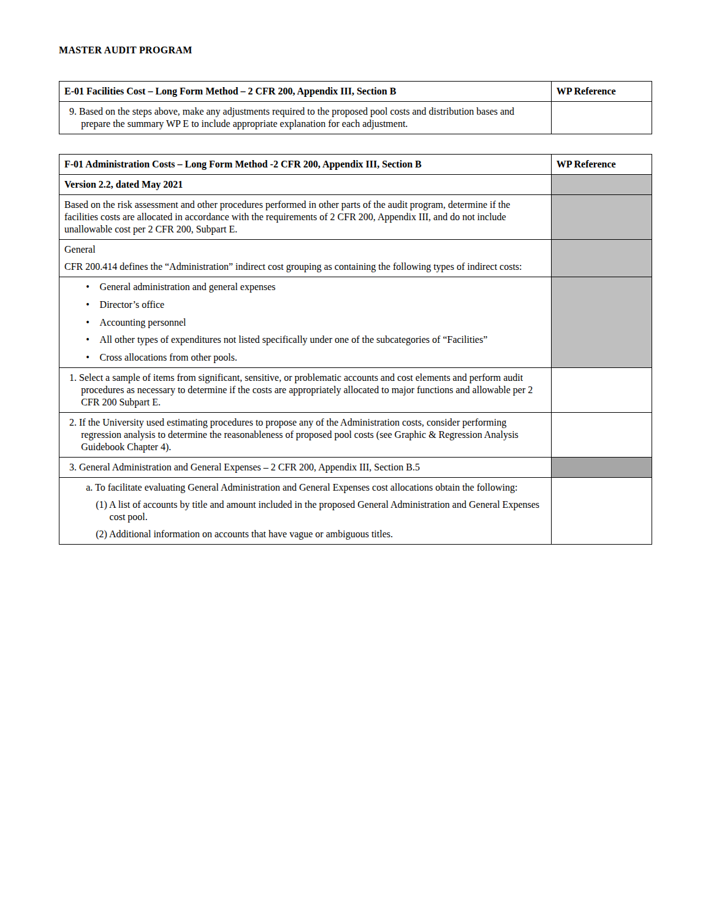MASTER AUDIT PROGRAM
| E-01 Facilities Cost – Long Form Method – 2 CFR 200, Appendix III, Section B | WP Reference |
| 9. Based on the steps above, make any adjustments required to the proposed pool costs and distribution bases and prepare the summary WP E to include appropriate explanation for each adjustment. | |
| F-01 Administration Costs – Long Form Method -2 CFR 200, Appendix III, Section B | WP Reference |
| Version 2.2, dated May 2021 | |
| Based on the risk assessment and other procedures performed in other parts of the audit program, determine if the facilities costs are allocated in accordance with the requirements of 2 CFR 200, Appendix III, and do not include unallowable cost per 2 CFR 200, Subpart E. | |
| General CFR 200.414 defines the “Administration” indirect cost grouping as containing the following types of indirect costs: | |
| General administration and general expenses Director’s office Accounting personnel All other types of expenditures not listed specifically under one of the subcategories of “Facilities” Cross allocations from other pools. | |
| 1. Select a sample of items from significant, sensitive, or problematic accounts and cost elements and perform audit procedures as necessary to determine if the costs are appropriately allocated to major functions and allowable per 2 CFR 200 Subpart E. | |
| 2. If the University used estimating procedures to propose any of the Administration costs, consider performing regression analysis to determine the reasonableness of proposed pool costs (see Graphic & Regression Analysis Guidebook Chapter 4). | |
| 3. General Administration and General Expenses – 2 CFR 200, Appendix III, Section B.5 | |
| a. To facilitate evaluating General Administration and General Expenses cost allocations obtain the following: (1) A list of accounts by title and amount included in the proposed General Administration and General Expenses cost pool. (2) Additional information on accounts that have vague or ambiguous titles. | |